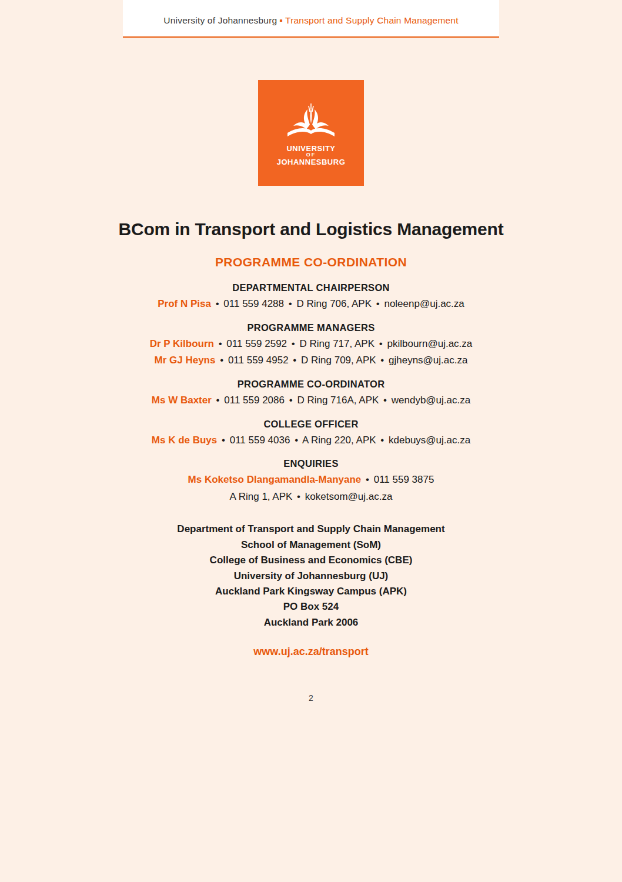University of Johannesburg▪Transport and Supply Chain Management
UNIVERSITY OF JOHANNESBURG
BCom in Transport and Logistics Management
PROGRAMME CO-ORDINATION
DEPARTMENTAL CHAIRPERSON
Prof N Pisa • 011 559 4288 • D Ring 706, APK • noleenp@uj.ac.za
PROGRAMME MANAGERS
Dr P Kilbourn • 011 559 2592 • D Ring 717, APK • pkilbourn@uj.ac.za
Mr GJ Heyns • 011 559 4952 • D Ring 709, APK • gjheyns@uj.ac.za
PROGRAMME CO-ORDINATOR
Ms W Baxter • 011 559 2086 • D Ring 716A, APK • wendyb@uj.ac.za
COLLEGE OFFICER
Ms K de Buys • 011 559 4036 • A Ring 220, APK • kdebuys@uj.ac.za
ENQUIRIES
Ms Koketso Dlangamandla-Manyane • 011 559 3875
A Ring 1, APK • koketsom@uj.ac.za
Department of Transport and Supply Chain Management
School of Management (SoM)
College of Business and Economics (CBE)
University of Johannesburg (UJ)
Auckland Park Kingsway Campus (APK)
PO Box 524
Auckland Park 2006
www.uj.ac.za/transport
2